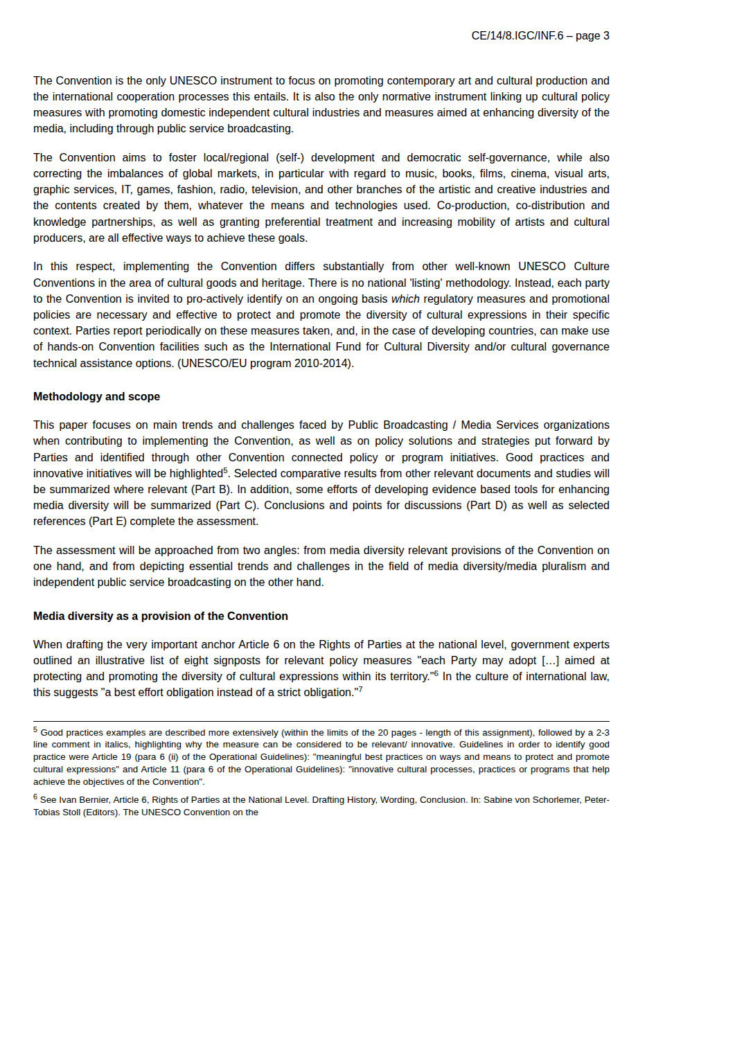CE/14/8.IGC/INF.6 – page 3
The Convention is the only UNESCO instrument to focus on promoting contemporary art and cultural production and the international cooperation processes this entails. It is also the only normative instrument linking up cultural policy measures with promoting domestic independent cultural industries and measures aimed at enhancing diversity of the media, including through public service broadcasting.
The Convention aims to foster local/regional (self-) development and democratic self-governance, while also correcting the imbalances of global markets, in particular with regard to music, books, films, cinema, visual arts, graphic services, IT, games, fashion, radio, television, and other branches of the artistic and creative industries and the contents created by them, whatever the means and technologies used. Co-production, co-distribution and knowledge partnerships, as well as granting preferential treatment and increasing mobility of artists and cultural producers, are all effective ways to achieve these goals.
In this respect, implementing the Convention differs substantially from other well-known UNESCO Culture Conventions in the area of cultural goods and heritage. There is no national 'listing' methodology. Instead, each party to the Convention is invited to pro-actively identify on an ongoing basis which regulatory measures and promotional policies are necessary and effective to protect and promote the diversity of cultural expressions in their specific context. Parties report periodically on these measures taken, and, in the case of developing countries, can make use of hands-on Convention facilities such as the International Fund for Cultural Diversity and/or cultural governance technical assistance options. (UNESCO/EU program 2010-2014).
Methodology and scope
This paper focuses on main trends and challenges faced by Public Broadcasting / Media Services organizations when contributing to implementing the Convention, as well as on policy solutions and strategies put forward by Parties and identified through other Convention connected policy or program initiatives. Good practices and innovative initiatives will be highlighted5. Selected comparative results from other relevant documents and studies will be summarized where relevant (Part B). In addition, some efforts of developing evidence based tools for enhancing media diversity will be summarized (Part C). Conclusions and points for discussions (Part D) as well as selected references (Part E) complete the assessment.
The assessment will be approached from two angles: from media diversity relevant provisions of the Convention on one hand, and from depicting essential trends and challenges in the field of media diversity/media pluralism and independent public service broadcasting on the other hand.
Media diversity as a provision of the Convention
When drafting the very important anchor Article 6 on the Rights of Parties at the national level, government experts outlined an illustrative list of eight signposts for relevant policy measures "each Party may adopt […] aimed at protecting and promoting the diversity of cultural expressions within its territory."6 In the culture of international law, this suggests "a best effort obligation instead of a strict obligation."7
5 Good practices examples are described more extensively (within the limits of the 20 pages - length of this assignment), followed by a 2-3 line comment in italics, highlighting why the measure can be considered to be relevant/ innovative. Guidelines in order to identify good practice were Article 19 (para 6 (ii) of the Operational Guidelines): "meaningful best practices on ways and means to protect and promote cultural expressions" and Article 11 (para 6 of the Operational Guidelines): "innovative cultural processes, practices or programs that help achieve the objectives of the Convention".
6 See Ivan Bernier, Article 6, Rights of Parties at the National Level. Drafting History, Wording, Conclusion. In: Sabine von Schorlemer, Peter-Tobias Stoll (Editors). The UNESCO Convention on the